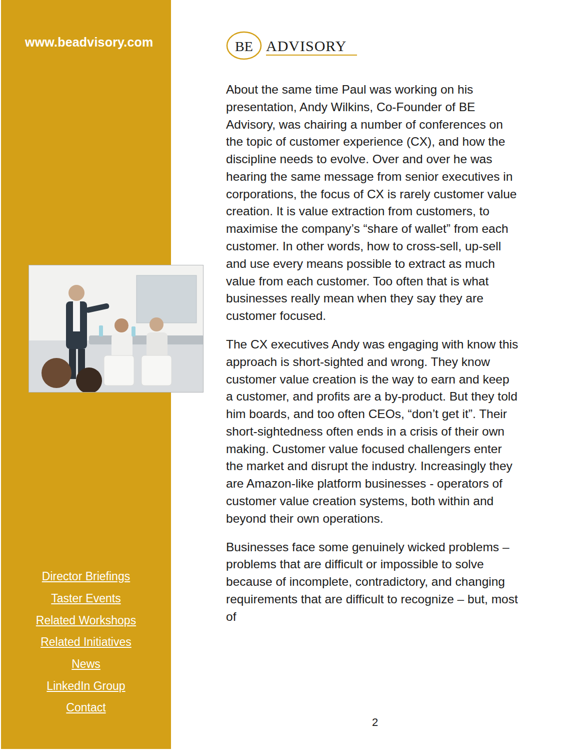www.beadvisory.com
Director Briefings Taster Events Related Workshops Related Initiatives News LinkedIn Group Contact
BE ADVISORY
About the same time Paul was working on his presentation, Andy Wilkins, Co-Founder of BE Advisory, was chairing a number of conferences on the topic of customer experience (CX), and how the discipline needs to evolve. Over and over he was hearing the same message from senior executives in corporations, the focus of CX is rarely customer value creation. It is value extraction from customers, to maximise the company’s “share of wallet” from each customer. In other words, how to cross-sell, up-sell and use every means possible to extract as much value from each customer. Too often that is what businesses really mean when they say they are customer focused.
The CX executives Andy was engaging with know this approach is short-sighted and wrong. They know customer value creation is the way to earn and keep a customer, and profits are a by-product. But they told him boards, and too often CEOs, “don’t get it”. Their short-sightedness often ends in a crisis of their own making. Customer value focused challengers enter the market and disrupt the industry. Increasingly they are Amazon-like platform businesses - operators of customer value creation systems, both within and beyond their own operations.
Businesses face some genuinely wicked problems – problems that are difficult or impossible to solve because of incomplete, contradictory, and changing requirements that are difficult to recognize – but, most of
2